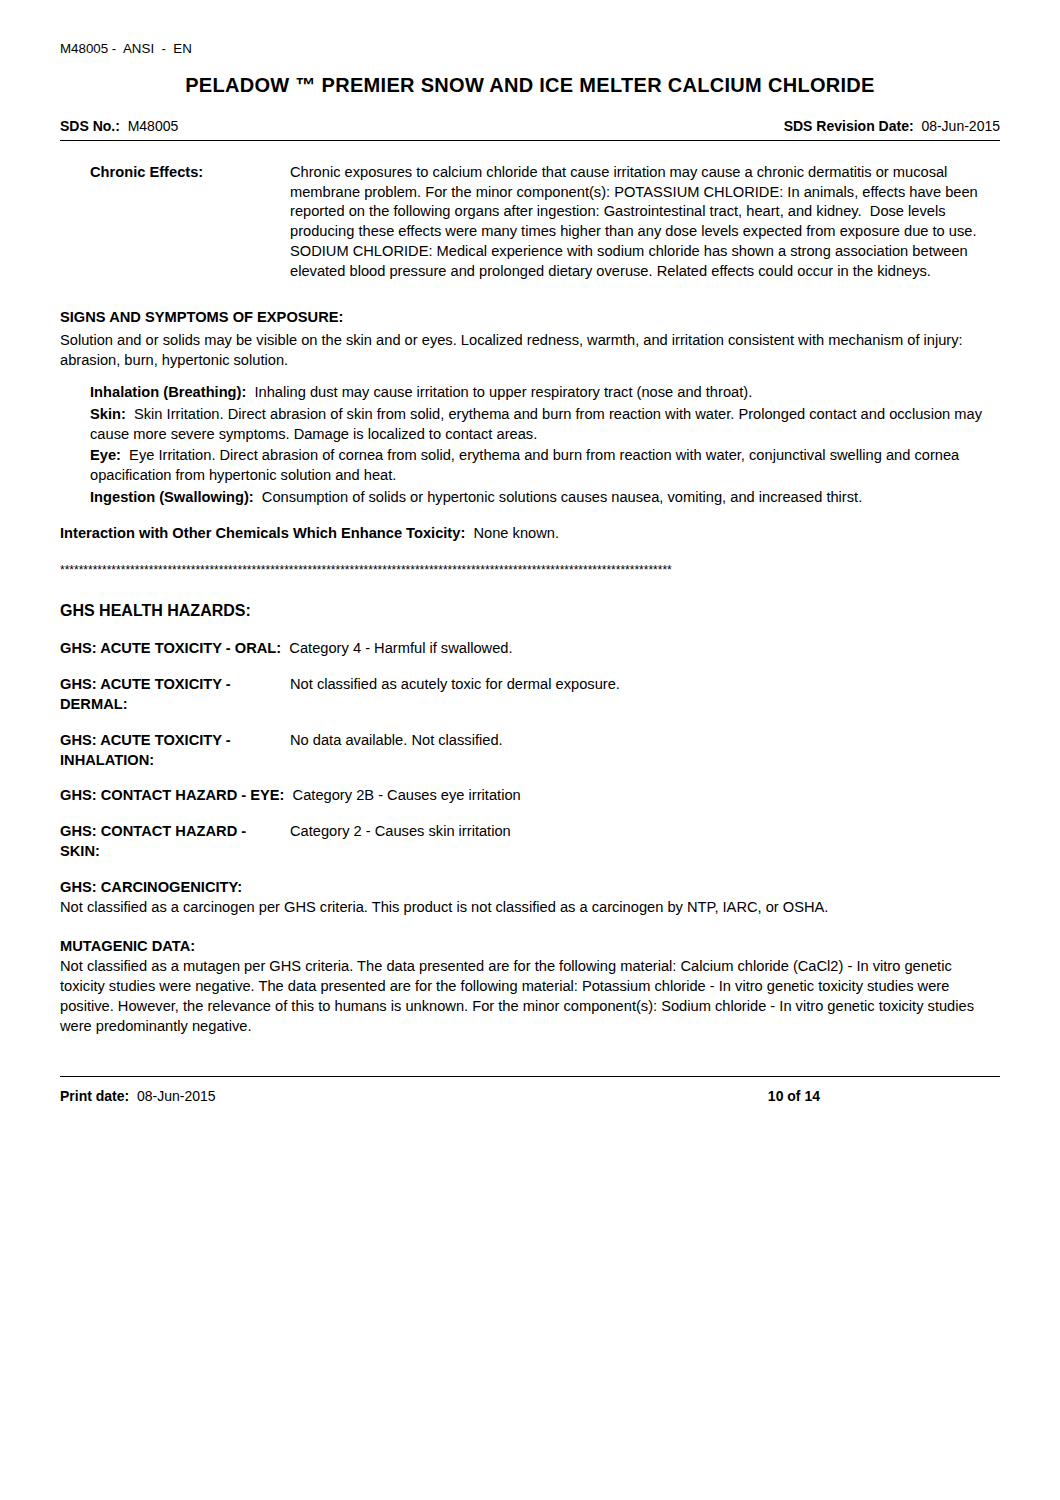M48005 - ANSI - EN
PELADOW ™ PREMIER SNOW AND ICE MELTER CALCIUM CHLORIDE
SDS No.: M48005
SDS Revision Date: 08-Jun-2015
Chronic Effects:
Chronic exposures to calcium chloride that cause irritation may cause a chronic dermatitis or mucosal membrane problem. For the minor component(s): POTASSIUM CHLORIDE: In animals, effects have been reported on the following organs after ingestion: Gastrointestinal tract, heart, and kidney. Dose levels producing these effects were many times higher than any dose levels expected from exposure due to use. SODIUM CHLORIDE: Medical experience with sodium chloride has shown a strong association between elevated blood pressure and prolonged dietary overuse. Related effects could occur in the kidneys.
SIGNS AND SYMPTOMS OF EXPOSURE:
Solution and or solids may be visible on the skin and or eyes. Localized redness, warmth, and irritation consistent with mechanism of injury: abrasion, burn, hypertonic solution.
Inhalation (Breathing): Inhaling dust may cause irritation to upper respiratory tract (nose and throat).
Skin: Skin Irritation. Direct abrasion of skin from solid, erythema and burn from reaction with water. Prolonged contact and occlusion may cause more severe symptoms. Damage is localized to contact areas.
Eye: Eye Irritation. Direct abrasion of cornea from solid, erythema and burn from reaction with water, conjunctival swelling and cornea opacification from hypertonic solution and heat.
Ingestion (Swallowing): Consumption of solids or hypertonic solutions causes nausea, vomiting, and increased thirst.
Interaction with Other Chemicals Which Enhance Toxicity: None known.
***********************************************************************************************************************************
GHS HEALTH HAZARDS:
GHS: ACUTE TOXICITY - ORAL: Category 4 - Harmful if swallowed.
GHS: ACUTE TOXICITY - DERMAL:
Not classified as acutely toxic for dermal exposure.
GHS: ACUTE TOXICITY - INHALATION:
No data available. Not classified.
GHS: CONTACT HAZARD - EYE: Category 2B - Causes eye irritation
GHS: CONTACT HAZARD - SKIN:
Category 2 - Causes skin irritation
GHS: CARCINOGENICITY:
Not classified as a carcinogen per GHS criteria. This product is not classified as a carcinogen by NTP, IARC, or OSHA.
MUTAGENIC DATA:
Not classified as a mutagen per GHS criteria. The data presented are for the following material: Calcium chloride (CaCl2) - In vitro genetic toxicity studies were negative. The data presented are for the following material: Potassium chloride - In vitro genetic toxicity studies were positive. However, the relevance of this to humans is unknown. For the minor component(s): Sodium chloride - In vitro genetic toxicity studies were predominantly negative.
Print date: 08-Jun-2015
10 of 14